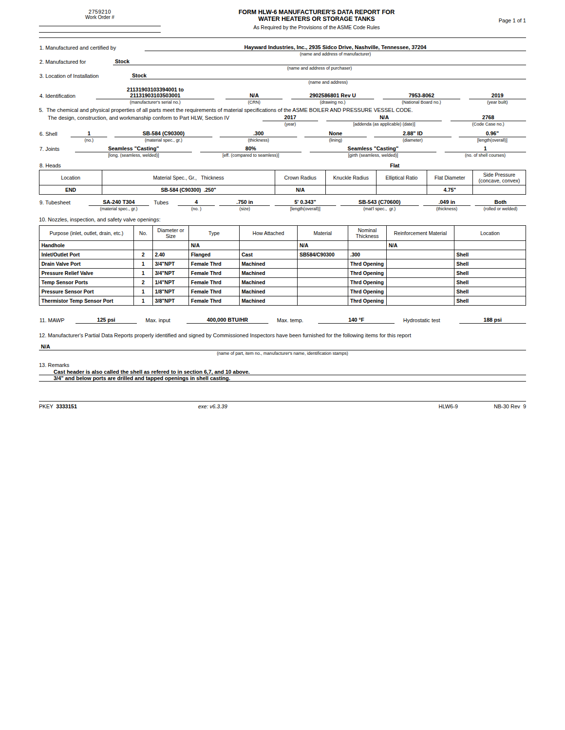2759210
Work Order #
FORM HLW-6 MANUFACTURER'S DATA REPORT FOR
WATER HEATERS OR STORAGE TANKS
As Required by the Provisions of the ASME Code Rules
Page 1 of 1
| 1. Manufactured and certified by | Hayward Industries, Inc., 2935 Sidco Drive, Nashville, Tennessee, 37204 |
| | (name and address of manufacturer) |
| 2. Manufactured for | Stock |
| | (name and address of purchaser) |
| 3. Location of Installation | Stock |
| | (name and address) |
| 4. Identification | 21131903103394001 to 21131903103503001 | | N/A | | 2902586801 Rev U | | 7953-8062 | | 2019 |
| | (manufacturer's serial no.) | | (CRN) | | (drawing no.) | | (National Board no.) | | (year built) |
5. The chemical and physical properties of all parts meet the requirements of material specifications of the ASME BOILER AND PRESSURE VESSEL CODE.
| The design, construction, and workmanship conform to Part HLW, Section IV | 2017 | | N/A | | 2768 |
| | (year) | | [addenda (as applicable) (date)] | | (Code Case no.) |
| 6. Shell | 1 | | SB-584 (C90300) | | .300 | | None | | 2.88" ID | | 0.96" |
| | (no.) | | (material spec., gr.) | | (thickness) | | (lining) | | (diameter) | | [length(overall)] |
| 7. Joints | Seamless "Casting" | | 80% | | Seamless "Casting" | | 1 |
| | [long. (seamless, welded)] | | [eff. (compared to seamless)] | | [girth (seamless, welded)] | | (no. of shell courses) |
| 8. Heads | Flat |
| Location | Material Spec., Gr., Thickness | Crown Radius | Knuckle Radius | Elliptical Ratio | Flat Diameter | Side Pressure (concave, convex) |
| --- | --- | --- | --- | --- | --- | --- |
| END | SB-584 (C90300) .250" | N/A | | | 4.75" | |
| 9. Tubesheet | SA-240 T304 | | Tubes | 4 | | .750 in | | 5' 0.343" | | SB-543 (C70600) | | .049 in | | Both |
| | (material spec., gr.) | | | (no. ) | | (size) | | [length(overall)] | | (mat'l spec., gr.) | | (thickness) | | (rolled or welded) |
10. Nozzles, inspection, and safety valve openings:
| Purpose (inlet, outlet, drain, etc.) | No. | Diameter or Size | Type | How Attached | Material | Nominal Thickness | Reinforcement Material | Location |
| --- | --- | --- | --- | --- | --- | --- | --- | --- |
| Handhole | | | N/A | | N/A | | N/A | |
| Inlet/Outlet Port | 2 | 2.40 | Flanged | Cast | SB584/C90300 | .300 | | Shell |
| Drain Valve Port | 1 | 3/4"NPT | Female Thrd | Machined | | Thrd Opening | | Shell |
| Pressure Relief Valve | 1 | 3/4"NPT | Female Thrd | Machined | | Thrd Opening | | Shell |
| Temp Sensor Ports | 2 | 1/4"NPT | Female Thrd | Machined | | Thrd Opening | | Shell |
| Pressure Sensor Port | 1 | 1/8"NPT | Female Thrd | Machined | | Thrd Opening | | Shell |
| Thermistor Temp Sensor Port | 1 | 3/8"NPT | Female Thrd | Machined | | Thrd Opening | | Shell |
| 11. MAWP | 125 psi | | Max. input | 400,000 BTU/HR | | Max. temp. | 140 °F | | Hydrostatic test | 188 psi |
12. Manufacturer's Partial Data Reports properly identified and signed by Commissioned Inspectors have been furnished for the following items for this report
| N/A |
| (name of part, item no., manufacturer's name, identification stamps) |
13. Remarks
Cast header is also called the shell as refered to in section 6,7, and 10 above.
3/4" and below ports are drilled and tapped openings in shell casting.
PKEY 3333151
exe: v6.3.39
HLW6-9
NB-30 Rev 9